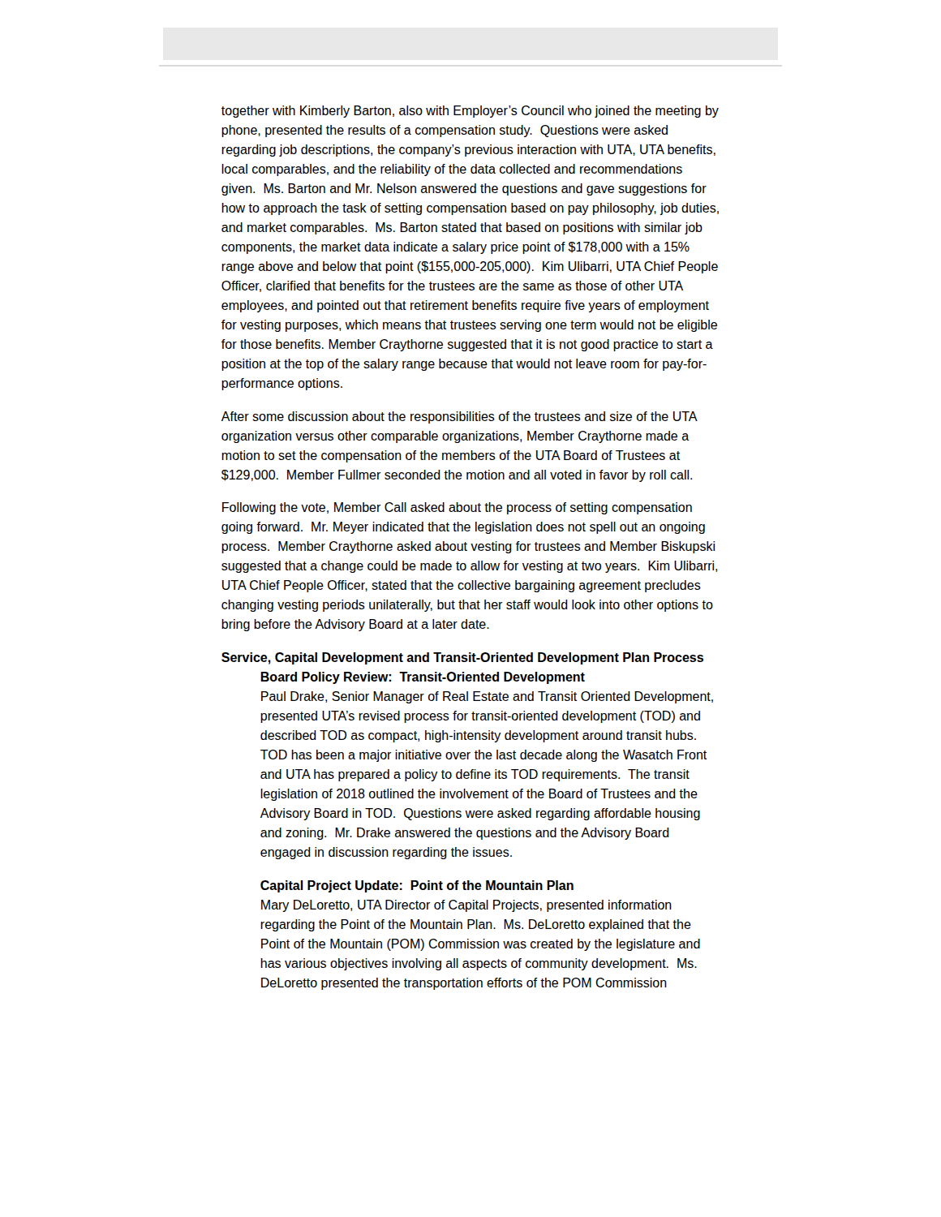together with Kimberly Barton, also with Employer’s Council who joined the meeting by phone, presented the results of a compensation study. Questions were asked regarding job descriptions, the company’s previous interaction with UTA, UTA benefits, local comparables, and the reliability of the data collected and recommendations given. Ms. Barton and Mr. Nelson answered the questions and gave suggestions for how to approach the task of setting compensation based on pay philosophy, job duties, and market comparables. Ms. Barton stated that based on positions with similar job components, the market data indicate a salary price point of $178,000 with a 15% range above and below that point ($155,000-205,000). Kim Ulibarri, UTA Chief People Officer, clarified that benefits for the trustees are the same as those of other UTA employees, and pointed out that retirement benefits require five years of employment for vesting purposes, which means that trustees serving one term would not be eligible for those benefits. Member Craythorne suggested that it is not good practice to start a position at the top of the salary range because that would not leave room for pay-for-performance options.
After some discussion about the responsibilities of the trustees and size of the UTA organization versus other comparable organizations, Member Craythorne made a motion to set the compensation of the members of the UTA Board of Trustees at $129,000. Member Fullmer seconded the motion and all voted in favor by roll call.
Following the vote, Member Call asked about the process of setting compensation going forward. Mr. Meyer indicated that the legislation does not spell out an ongoing process. Member Craythorne asked about vesting for trustees and Member Biskupski suggested that a change could be made to allow for vesting at two years. Kim Ulibarri, UTA Chief People Officer, stated that the collective bargaining agreement precludes changing vesting periods unilaterally, but that her staff would look into other options to bring before the Advisory Board at a later date.
Service, Capital Development and Transit-Oriented Development Plan Process
Board Policy Review: Transit-Oriented Development
Paul Drake, Senior Manager of Real Estate and Transit Oriented Development, presented UTA’s revised process for transit-oriented development (TOD) and described TOD as compact, high-intensity development around transit hubs. TOD has been a major initiative over the last decade along the Wasatch Front and UTA has prepared a policy to define its TOD requirements. The transit legislation of 2018 outlined the involvement of the Board of Trustees and the Advisory Board in TOD. Questions were asked regarding affordable housing and zoning. Mr. Drake answered the questions and the Advisory Board engaged in discussion regarding the issues.
Capital Project Update: Point of the Mountain Plan
Mary DeLoretto, UTA Director of Capital Projects, presented information regarding the Point of the Mountain Plan. Ms. DeLoretto explained that the Point of the Mountain (POM) Commission was created by the legislature and has various objectives involving all aspects of community development. Ms. DeLoretto presented the transportation efforts of the POM Commission